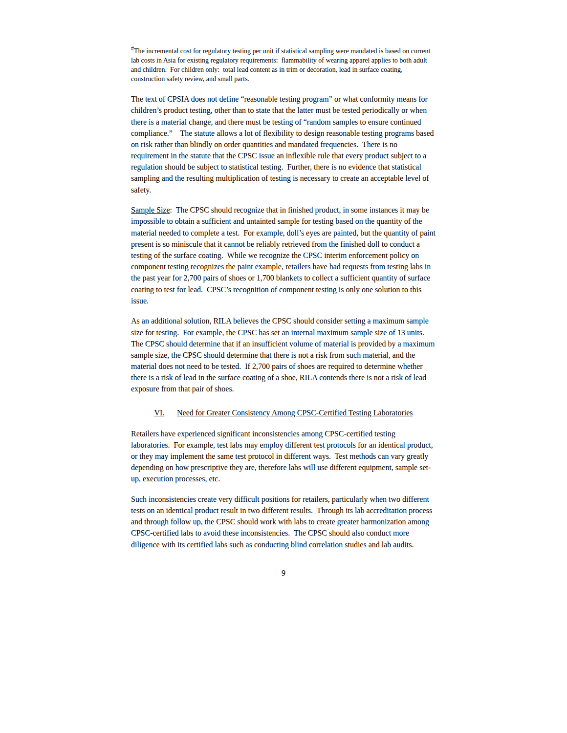#The incremental cost for regulatory testing per unit if statistical sampling were mandated is based on current lab costs in Asia for existing regulatory requirements: flammability of wearing apparel applies to both adult and children. For children only: total lead content as in trim or decoration, lead in surface coating, construction safety review, and small parts.
The text of CPSIA does not define “reasonable testing program” or what conformity means for children’s product testing, other than to state that the latter must be tested periodically or when there is a material change, and there must be testing of “random samples to ensure continued compliance.” The statute allows a lot of flexibility to design reasonable testing programs based on risk rather than blindly on order quantities and mandated frequencies. There is no requirement in the statute that the CPSC issue an inflexible rule that every product subject to a regulation should be subject to statistical testing. Further, there is no evidence that statistical sampling and the resulting multiplication of testing is necessary to create an acceptable level of safety.
Sample Size: The CPSC should recognize that in finished product, in some instances it may be impossible to obtain a sufficient and untainted sample for testing based on the quantity of the material needed to complete a test. For example, doll’s eyes are painted, but the quantity of paint present is so miniscule that it cannot be reliably retrieved from the finished doll to conduct a testing of the surface coating. While we recognize the CPSC interim enforcement policy on component testing recognizes the paint example, retailers have had requests from testing labs in the past year for 2,700 pairs of shoes or 1,700 blankets to collect a sufficient quantity of surface coating to test for lead. CPSC’s recognition of component testing is only one solution to this issue.
As an additional solution, RILA believes the CPSC should consider setting a maximum sample size for testing. For example, the CPSC has set an internal maximum sample size of 13 units. The CPSC should determine that if an insufficient volume of material is provided by a maximum sample size, the CPSC should determine that there is not a risk from such material, and the material does not need to be tested. If 2,700 pairs of shoes are required to determine whether there is a risk of lead in the surface coating of a shoe, RILA contends there is not a risk of lead exposure from that pair of shoes.
VI. Need for Greater Consistency Among CPSC-Certified Testing Laboratories
Retailers have experienced significant inconsistencies among CPSC-certified testing laboratories. For example, test labs may employ different test protocols for an identical product, or they may implement the same test protocol in different ways. Test methods can vary greatly depending on how prescriptive they are, therefore labs will use different equipment, sample set-up, execution processes, etc.
Such inconsistencies create very difficult positions for retailers, particularly when two different tests on an identical product result in two different results. Through its lab accreditation process and through follow up, the CPSC should work with labs to create greater harmonization among CPSC-certified labs to avoid these inconsistencies. The CPSC should also conduct more diligence with its certified labs such as conducting blind correlation studies and lab audits.
9